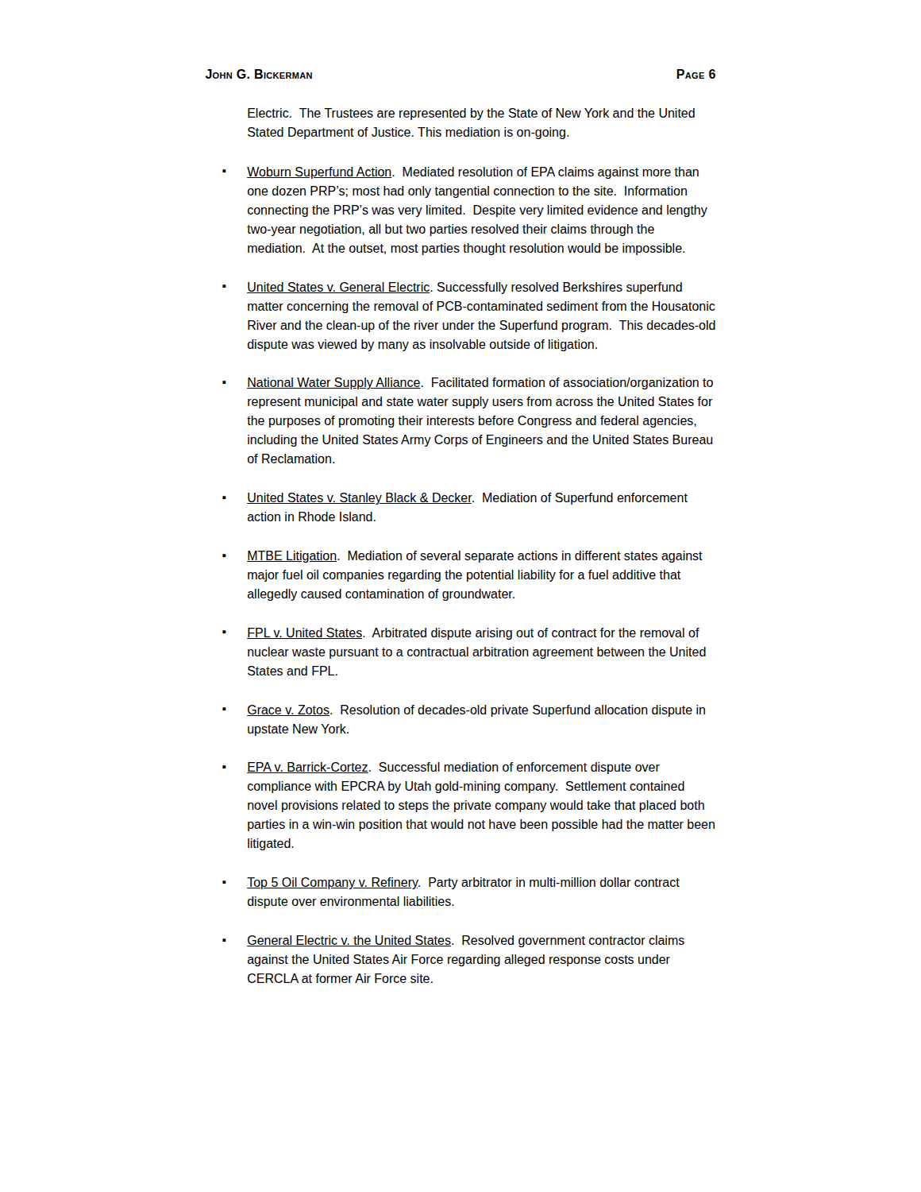John G. Bickerman Page 6
Electric. The Trustees are represented by the State of New York and the United Stated Department of Justice. This mediation is on-going.
Woburn Superfund Action. Mediated resolution of EPA claims against more than one dozen PRP’s; most had only tangential connection to the site. Information connecting the PRP’s was very limited. Despite very limited evidence and lengthy two-year negotiation, all but two parties resolved their claims through the mediation. At the outset, most parties thought resolution would be impossible.
United States v. General Electric. Successfully resolved Berkshires superfund matter concerning the removal of PCB-contaminated sediment from the Housatonic River and the clean-up of the river under the Superfund program. This decades-old dispute was viewed by many as insolvable outside of litigation.
National Water Supply Alliance. Facilitated formation of association/organization to represent municipal and state water supply users from across the United States for the purposes of promoting their interests before Congress and federal agencies, including the United States Army Corps of Engineers and the United States Bureau of Reclamation.
United States v. Stanley Black & Decker. Mediation of Superfund enforcement action in Rhode Island.
MTBE Litigation. Mediation of several separate actions in different states against major fuel oil companies regarding the potential liability for a fuel additive that allegedly caused contamination of groundwater.
FPL v. United States. Arbitrated dispute arising out of contract for the removal of nuclear waste pursuant to a contractual arbitration agreement between the United States and FPL.
Grace v. Zotos. Resolution of decades-old private Superfund allocation dispute in upstate New York.
EPA v. Barrick-Cortez. Successful mediation of enforcement dispute over compliance with EPCRA by Utah gold-mining company. Settlement contained novel provisions related to steps the private company would take that placed both parties in a win-win position that would not have been possible had the matter been litigated.
Top 5 Oil Company v. Refinery. Party arbitrator in multi-million dollar contract dispute over environmental liabilities.
General Electric v. the United States. Resolved government contractor claims against the United States Air Force regarding alleged response costs under CERCLA at former Air Force site.